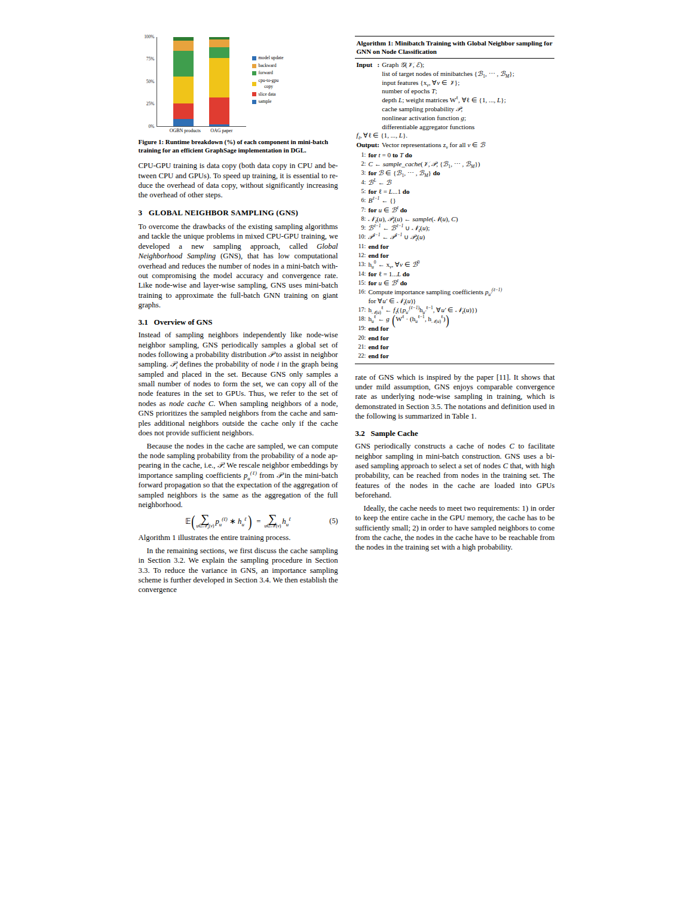100% 75% 50% 25% 0%
model update
backward
forward
cpu-to-gpu
copy
slice data
sample
OGBN products OAG paper
Figure 1: Runtime breakdown (%) of each component in mini-batch training for an efficient GraphSage implementation in DGL.
CPU-GPU training is data copy (both data copy in CPU and between CPU and GPUs). To speed up training, it is essential to reduce the overhead of data copy, without significantly increasing the overhead of other steps.
3 GLOBAL NEIGHBOR SAMPLING (GNS)
To overcome the drawbacks of the existing sampling algorithms and tackle the unique problems in mixed CPU-GPU training, we developed a new sampling approach, called Global Neighborhood Sampling (GNS), that has low computational overhead and reduces the number of nodes in a mini-batch without compromising the model accuracy and convergence rate. Like node-wise and layer-wise sampling, GNS uses mini-batch training to approximate the full-batch GNN training on giant graphs.
3.1 Overview of GNS
Instead of sampling neighbors independently like node-wise neighbor sampling, GNS periodically samples a global set of nodes following a probability distribution 𝒫 to assist in neighbor sampling. 𝒫i defines the probability of node i in the graph being sampled and placed in the set. Because GNS only samples a small number of nodes to form the set, we can copy all of the node features in the set to GPUs. Thus, we refer to the set of nodes as node cache C. When sampling neighbors of a node, GNS prioritizes the sampled neighbors from the cache and samples additional neighbors outside the cache only if the cache does not provide sufficient neighbors.
Because the nodes in the cache are sampled, we can compute the node sampling probability from the probability of a node appearing in the cache, i.e., 𝒫. We rescale neighbor embeddings by importance sampling coefficients pu(ℓ) from 𝒫 in the mini-batch forward propagation so that the expectation of the aggregation of sampled neighbors is the same as the aggregation of the full neighborhood.
𝔼(∑u∈𝒩ℓ(v) pu(ℓ) ∗ huℓ)=∑u∈𝒩(v) huℓ (5)
Algorithm 1 illustrates the entire training process.
In the remaining sections, we first discuss the cache sampling in Section 3.2. We explain the sampling procedure in Section 3.3. To reduce the variance in GNS, an importance sampling scheme is further developed in Section 3.4. We then establish the convergence
Algorithm 1: Minibatch Training with Global Neighbor sampling for GNN on Node Classification
Input :
Graph 𝒢(𝒱, ℰ);
list of target nodes of minibatches {ℬ1, ⋯ , ℬM};
input features {xv, ∀v ∈ 𝒱};
number of epochs T;
depth L; weight matrices Wℓ, ∀ℓ ∈ {1, ..., L};
cache sampling probability 𝒫;
nonlinear activation function g;
differentiable aggregator functions
fℓ, ∀ℓ ∈ {1, ..., L}.
Output:
Vector representations zv for all v ∈ ℬ
for t = 0 to T do
C ← sample_cache(𝒱, 𝒫, {ℬ1, ⋯ , ℬM})
for ℬ ∈ {ℬ1, ⋯ , ℬM} do
ℬL ← ℬ
for ℓ = L...1 do
Bℓ−1 ← {}
for u ∈ ℬℓ do
𝒩ℓ(u), 𝒫ℓ(u) ← sample(𝒩(u), C)
ℬℓ−1 ← ℬℓ−1 ∪ 𝒩ℓ(u);
𝒫ℓ−1 ← 𝒫ℓ−1 ∪ 𝒫ℓ(u)
end for
end for
hu0 ← xv, ∀v ∈ ℬ0
for ℓ = 1...L do
for u ∈ ℬℓ do
Compute importance sampling coefficients pu′(ℓ−1)
for ∀u′ ∈ 𝒩ℓ(u)}
h𝒩(u)ℓ ← fℓ({pu′(ℓ−1) hu′ℓ−1, ∀u′ ∈ 𝒩ℓ(u)})
huℓ ← g (Wℓ · (huℓ−1, h𝒩(u)ℓ))
end for
end for
end for
end for
rate of GNS which is inspired by the paper [11]. It shows that under mild assumption, GNS enjoys comparable convergence rate as underlying node-wise sampling in training, which is demonstrated in Section 3.5. The notations and definition used in the following is summarized in Table 1.
3.2 Sample Cache
GNS periodically constructs a cache of nodes C to facilitate neighbor sampling in mini-batch construction. GNS uses a biased sampling approach to select a set of nodes C that, with high probability, can be reached from nodes in the training set. The features of the nodes in the cache are loaded into GPUs beforehand.
Ideally, the cache needs to meet two requirements: 1) in order to keep the entire cache in the GPU memory, the cache has to be sufficiently small; 2) in order to have sampled neighbors to come from the cache, the nodes in the cache have to be reachable from the nodes in the training set with a high probability.